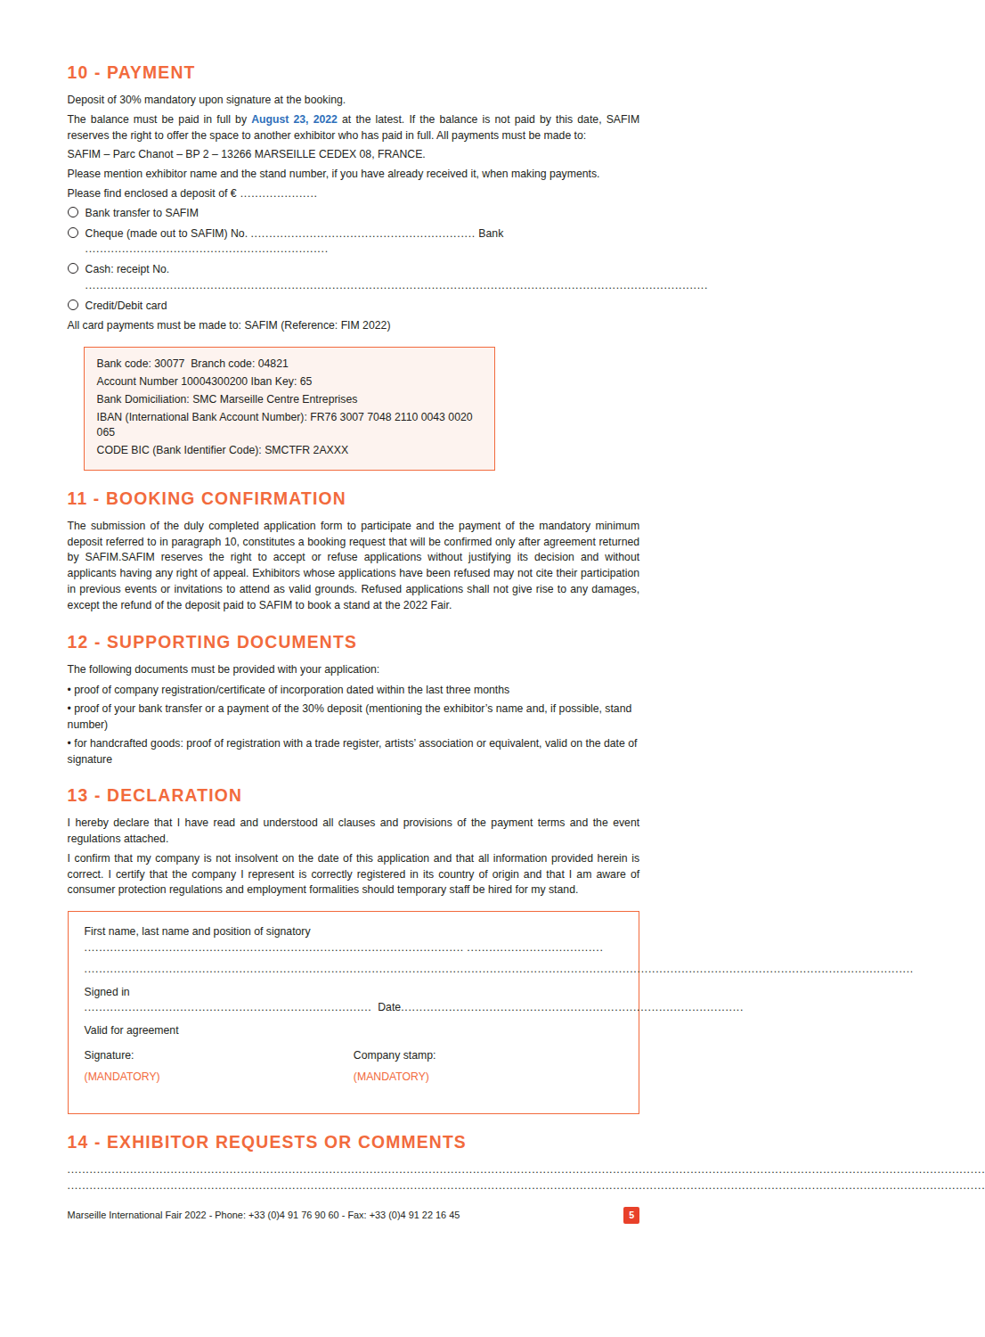10 - Payment
Deposit of 30% mandatory upon signature at the booking.
The balance must be paid in full by August 23, 2022 at the latest. If the balance is not paid by this date, SAFIM reserves the right to offer the space to another exhibitor who has paid in full. All payments must be made to:
SAFIM – Parc Chanot – BP 2 – 13266 MARSEILLE CEDEX 08, FRANCE.
Please mention exhibitor name and the stand number, if you have already received it, when making payments.
Please find enclosed a deposit of € .....................
Bank transfer to SAFIM
Cheque (made out to SAFIM) No. ............................................................. Bank ..................................................................
Cash: receipt No. .........................................................................................................................................................................
Credit/Debit card
All card payments must be made to: SAFIM (Reference: FIM 2022)
Bank code: 30077 Branch code: 04821
Account Number 10004300200 Iban Key: 65
Bank Domiciliation: SMC Marseille Centre Entreprises
IBAN (International Bank Account Number): FR76 3007 7048 2110 0043 0020 065
CODE BIC (Bank Identifier Code): SMCTFR 2AXXX
11 - Booking confirmation
The submission of the duly completed application form to participate and the payment of the mandatory minimum deposit referred to in paragraph 10, constitutes a booking request that will be confirmed only after agreement returned by SAFIM.SAFIM reserves the right to accept or refuse applications without justifying its decision and without applicants having any right of appeal. Exhibitors whose applications have been refused may not cite their participation in previous events or invitations to attend as valid grounds. Refused applications shall not give rise to any damages, except the refund of the deposit paid to SAFIM to book a stand at the 2022 Fair.
12 - Supporting documents
The following documents must be provided with your application:
proof of company registration/certificate of incorporation dated within the last three months
proof of your bank transfer or a payment of the 30% deposit (mentioning the exhibitor’s name and, if possible, stand number)
for handcrafted goods: proof of registration with a trade register, artists’ association or equivalent, valid on the date of signature
13 - Declaration
I hereby declare that I have read and understood all clauses and provisions of the payment terms and the event regulations attached.
I confirm that my company is not insolvent on the date of this application and that all information provided herein is correct. I certify that the company I represent is correctly registered in its country of origin and that I am aware of consumer protection regulations and employment formalities should temporary staff be hired for my stand.
First name, last name and position of signatory ....................................................................................................... .....................................
.................................................................................................................................................................................................................................
Signed in .............................................................................. Date.............................................................................................
Valid for agreement
Signature:
(MANDATORY)
Company stamp:
(MANDATORY)
14 - Exhibitor requests or comments
.........................................................................................................................................................................................................................................................
.........................................................................................................................................................................................................................................................
Marseille International Fair 2022 - Phone: +33 (0)4 91 76 90 60 - Fax: +33 (0)4 91 22 16 45 5